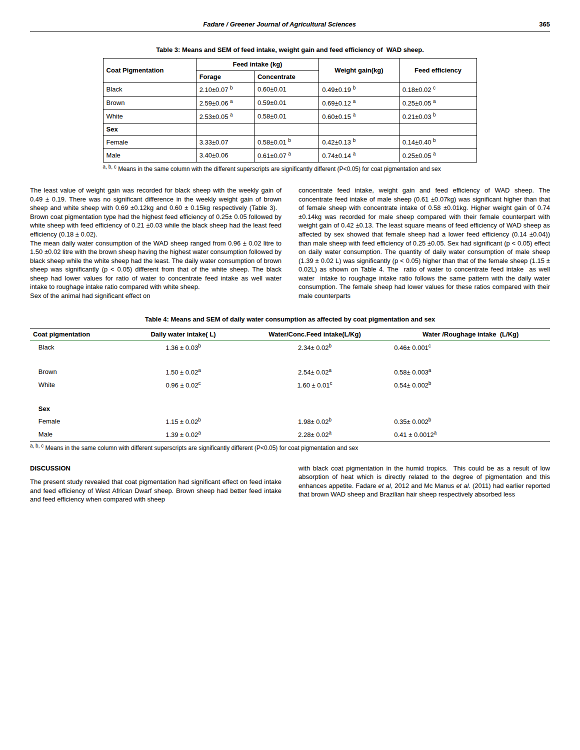Fadare / Greener Journal of Agricultural Sciences
365
Table 3: Means and SEM of feed intake, weight gain and feed efficiency of WAD sheep.
| Coat Pigmentation | Feed intake (kg) | Weight gain(kg) | Feed efficiency |
| --- | --- | --- | --- |
| Forage | Concentrate |
| Black | 2.10±0.07 b | 0.60±0.01 | 0.49±0.19 b | 0.18±0.02 c |
| Brown | 2.59±0.06 a | 0.59±0.01 | 0.69±0.12 a | 0.25±0.05 a |
| White | 2.53±0.05 a | 0.58±0.01 | 0.60±0.15 a | 0.21±0.03 b |
| Sex | | | | |
| Female | 3.33±0.07 | 0.58±0.01 b | 0.42±0.13 b | 0.14±0.40 b |
| Male | 3.40±0.06 | 0.61±0.07 a | 0.74±0.14 a | 0.25±0.05 a |
a, b, c Means in the same column with the different superscripts are significantly different (P<0.05) for coat pigmentation and sex
The least value of weight gain was recorded for black sheep with the weekly gain of 0.49 ± 0.19. There was no significant difference in the weekly weight gain of brown sheep and white sheep with 0.69 ±0.12kg and 0.60 ± 0.15kg respectively (Table 3). Brown coat pigmentation type had the highest feed efficiency of 0.25± 0.05 followed by white sheep with feed efficiency of 0.21 ±0.03 while the black sheep had the least feed efficiency (0.18 ± 0.02).
The mean daily water consumption of the WAD sheep ranged from 0.96 ± 0.02 litre to 1.50 ±0.02 litre with the brown sheep having the highest water consumption followed by black sheep while the white sheep had the least. The daily water consumption of brown sheep was significantly (p < 0.05) different from that of the white sheep. The black sheep had lower values for ratio of water to concentrate feed intake as well water intake to roughage intake ratio compared with white sheep.
Sex of the animal had significant effect on
concentrate feed intake, weight gain and feed efficiency of WAD sheep. The concentrate feed intake of male sheep (0.61 ±0.07kg) was significant higher than that of female sheep with concentrate intake of 0.58 ±0.01kg. Higher weight gain of 0.74 ±0.14kg was recorded for male sheep compared with their female counterpart with weight gain of 0.42 ±0.13. The least square means of feed efficiency of WAD sheep as affected by sex showed that female sheep had a lower feed efficiency (0.14 ±0.04)) than male sheep with feed efficiency of 0.25 ±0.05. Sex had significant (p < 0.05) effect on daily water consumption. The quantity of daily water consumption of male sheep (1.39 ± 0.02 L) was significantly (p < 0.05) higher than that of the female sheep (1.15 ± 0.02L) as shown on Table 4. The ratio of water to concentrate feed intake as well water intake to roughage intake ratio follows the same pattern with the daily water consumption. The female sheep had lower values for these ratios compared with their male counterparts
Table 4: Means and SEM of daily water consumption as affected by coat pigmentation and sex
| Coat pigmentation | Daily water intake( L) | Water/Conc.Feed intake(L/Kg) | Water /Roughage intake (L/Kg) |
| --- | --- | --- | --- |
| Black | 1.36 ± 0.03 b | 2.34± 0.02 b | 0.46± 0.001 c |
| Brown | 1.50 ± 0.02 a | 2.54± 0.02 a | 0.58± 0.003 a |
| White | 0.96 ± 0.02 c | 1.60 ± 0.01 c | 0.54± 0.002 b |
| Sex | | | |
| Female | 1.15 ± 0.02 b | 1.98± 0.02 b | 0.35± 0.002 b |
| Male | 1.39 ± 0.02 a | 2.28± 0.02 a | 0.41 ± 0.0012 a |
a, b, c Means in the same column with different superscripts are significantly different (P<0.05) for coat pigmentation and sex
DISCUSSION
The present study revealed that coat pigmentation had significant effect on feed intake and feed efficiency of West African Dwarf sheep. Brown sheep had better feed intake and feed efficiency when compared with sheep
with black coat pigmentation in the humid tropics. This could be as a result of low absorption of heat which is directly related to the degree of pigmentation and this enhances appetite. Fadare et al, 2012 and Mc Manus et al. (2011) had earlier reported that brown WAD sheep and Brazilian hair sheep respectively absorbed less